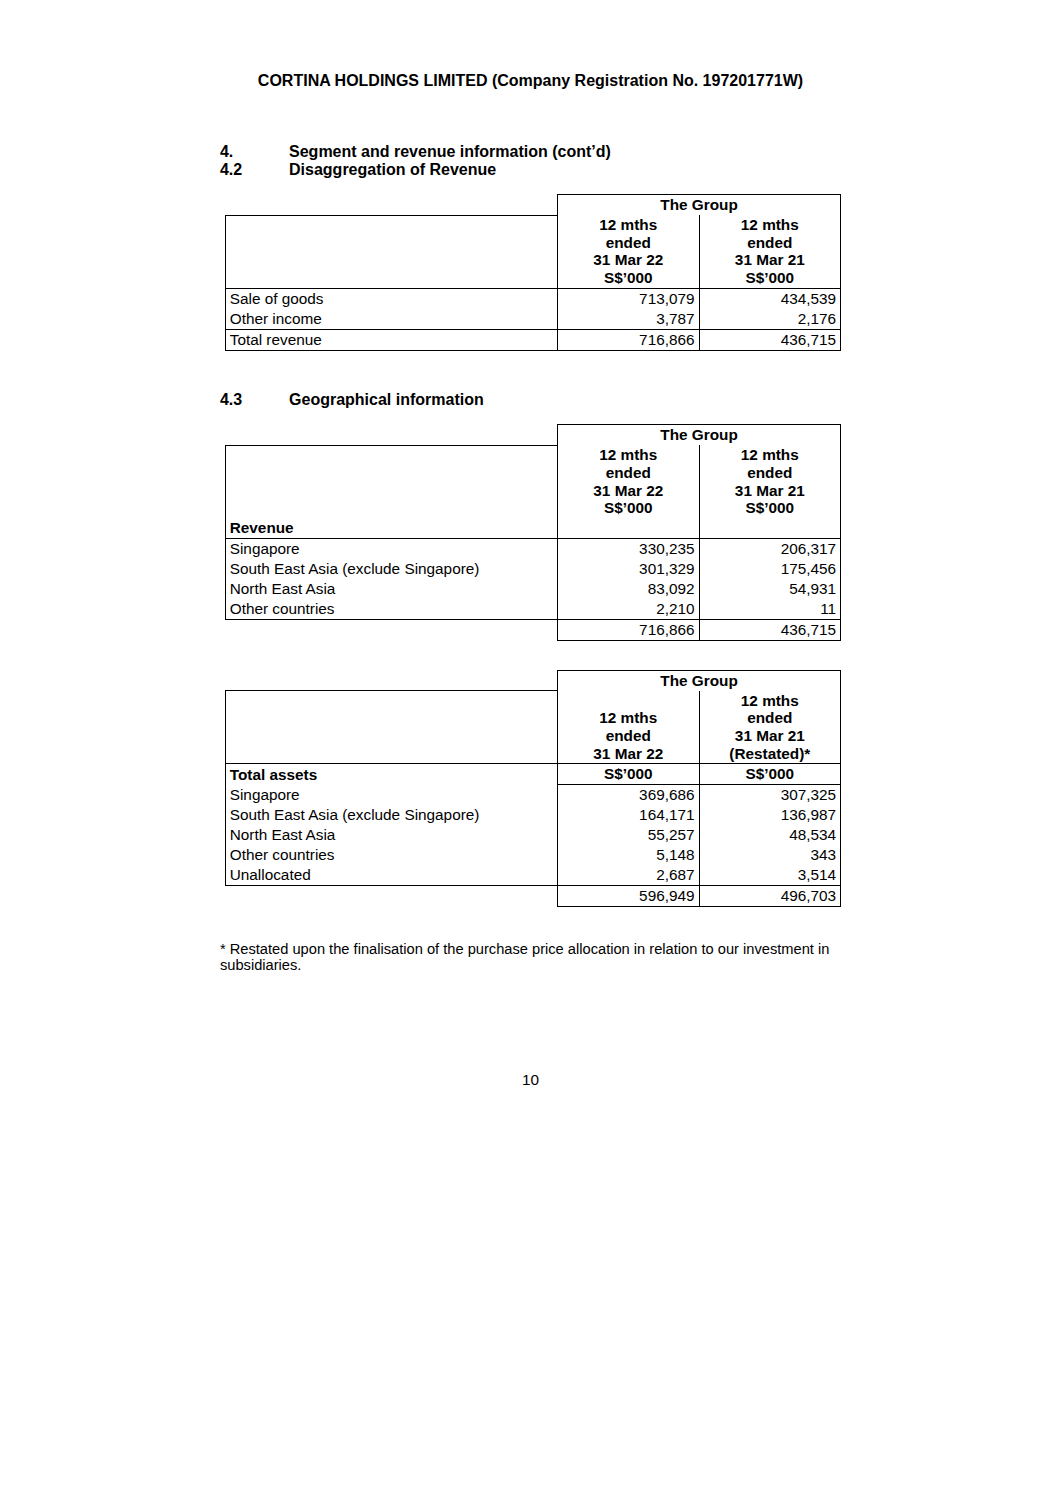CORTINA HOLDINGS LIMITED (Company Registration No. 197201771W)
4.
Segment and revenue information (cont’d)
4.2
Disaggregation of Revenue
| | The Group |
| | 12 mths ended 31 Mar 22 S$’000 | 12 mths ended 31 Mar 21 S$’000 |
| Sale of goods | 713,079 | 434,539 |
| Other income | 3,787 | 2,176 |
| Total revenue | 716,866 | 436,715 |
4.3
Geographical information
| | The Group |
| | 12 mths ended 31 Mar 22 S$’000 | 12 mths ended 31 Mar 21 S$’000 |
| Revenue | | |
| Singapore | 330,235 | 206,317 |
| South East Asia (exclude Singapore) | 301,329 | 175,456 |
| North East Asia | 83,092 | 54,931 |
| Other countries | 2,210 | 11 |
| | 716,866 | 436,715 |
| | The Group |
| | 12 mths ended 31 Mar 22 | 12 mths ended 31 Mar 21 (Restated)* |
| Total assets | S$’000 | S$’000 |
| Singapore | 369,686 | 307,325 |
| South East Asia (exclude Singapore) | 164,171 | 136,987 |
| North East Asia | 55,257 | 48,534 |
| Other countries | 5,148 | 343 |
| Unallocated | 2,687 | 3,514 |
| | 596,949 | 496,703 |
* Restated upon the finalisation of the purchase price allocation in relation to our investment in subsidiaries.
10